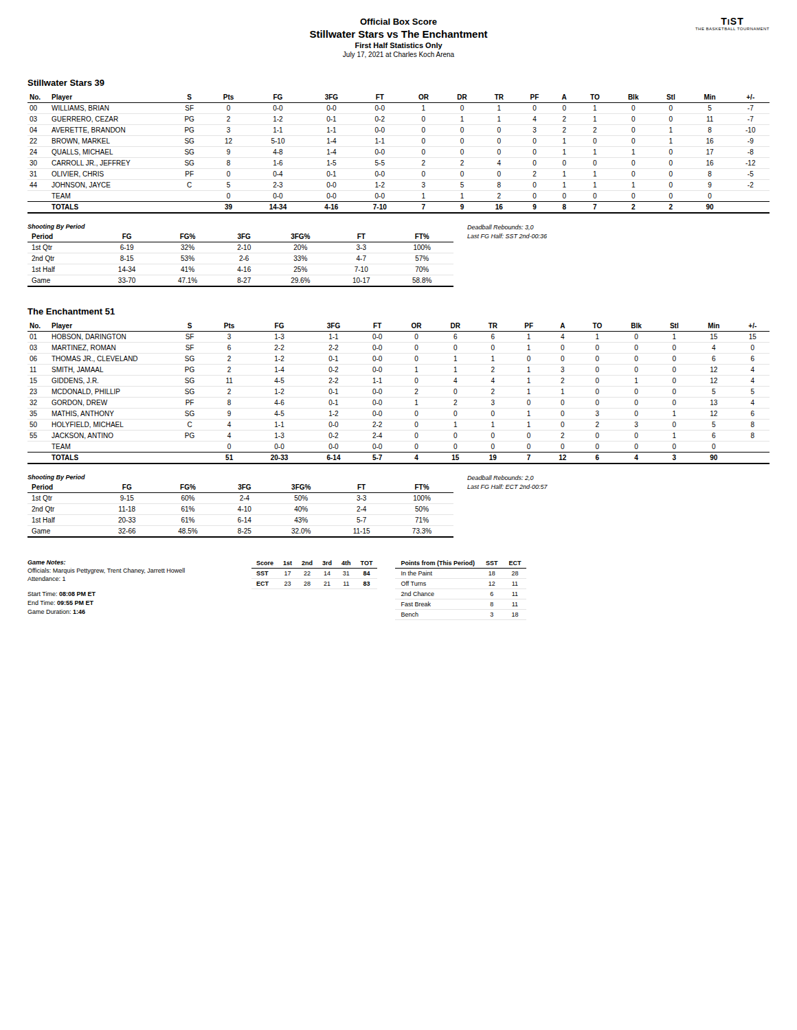TIST
THE BASKETBALL TOURNAMENT
Official Box Score
Stillwater Stars vs The Enchantment
First Half Statistics Only
July 17, 2021 at Charles Koch Arena
Stillwater Stars 39
| No. | Player | S | Pts | FG | 3FG | FT | OR | DR | TR | PF | A | TO | Blk | Stl | Min | +/- |
| --- | --- | --- | --- | --- | --- | --- | --- | --- | --- | --- | --- | --- | --- | --- | --- | --- |
| 00 | WILLIAMS, BRIAN | SF | 0 | 0-0 | 0-0 | 0-0 | 1 | 0 | 1 | 0 | 0 | 1 | 0 | 0 | 5 | -7 |
| 03 | GUERRERO, CEZAR | PG | 2 | 1-2 | 0-1 | 0-2 | 0 | 1 | 1 | 4 | 2 | 1 | 0 | 0 | 11 | -7 |
| 04 | AVERETTE, BRANDON | PG | 3 | 1-1 | 1-1 | 0-0 | 0 | 0 | 0 | 3 | 2 | 2 | 0 | 1 | 8 | -10 |
| 22 | BROWN, MARKEL | SG | 12 | 5-10 | 1-4 | 1-1 | 0 | 0 | 0 | 0 | 1 | 0 | 0 | 1 | 16 | -9 |
| 24 | QUALLS, MICHAEL | SG | 9 | 4-8 | 1-4 | 0-0 | 0 | 0 | 0 | 0 | 1 | 1 | 1 | 0 | 17 | -8 |
| 30 | CARROLL JR., JEFFREY | SG | 8 | 1-6 | 1-5 | 5-5 | 2 | 2 | 4 | 0 | 0 | 0 | 0 | 0 | 16 | -12 |
| 31 | OLIVIER, CHRIS | PF | 0 | 0-4 | 0-1 | 0-0 | 0 | 0 | 0 | 2 | 1 | 1 | 0 | 0 | 8 | -5 |
| 44 | JOHNSON, JAYCE | C | 5 | 2-3 | 0-0 | 1-2 | 3 | 5 | 8 | 0 | 1 | 1 | 1 | 0 | 9 | -2 |
| | TEAM | | 0 | 0-0 | 0-0 | 0-0 | 1 | 1 | 2 | 0 | 0 | 0 | 0 | 0 | 0 | |
| | TOTALS | | 39 | 14-34 | 4-16 | 7-10 | 7 | 9 | 16 | 9 | 8 | 7 | 2 | 2 | 90 | |
Shooting By Period
| Period | FG | FG% | 3FG | 3FG% | FT | FT% |
| --- | --- | --- | --- | --- | --- | --- |
| 1st Qtr | 6-19 | 32% | 2-10 | 20% | 3-3 | 100% |
| 2nd Qtr | 8-15 | 53% | 2-6 | 33% | 4-7 | 57% |
| 1st Half | 14-34 | 41% | 4-16 | 25% | 7-10 | 70% |
| Game | 33-70 | 47.1% | 8-27 | 29.6% | 10-17 | 58.8% |
Deadball Rebounds: 3,0
Last FG Half: SST 2nd-00:36
The Enchantment 51
| No. | Player | S | Pts | FG | 3FG | FT | OR | DR | TR | PF | A | TO | Blk | Stl | Min | +/- |
| --- | --- | --- | --- | --- | --- | --- | --- | --- | --- | --- | --- | --- | --- | --- | --- | --- |
| 01 | HOBSON, DARINGTON | SF | 3 | 1-3 | 1-1 | 0-0 | 0 | 6 | 6 | 1 | 4 | 1 | 0 | 1 | 15 | 15 |
| 03 | MARTINEZ, ROMAN | SF | 6 | 2-2 | 2-2 | 0-0 | 0 | 0 | 0 | 1 | 0 | 0 | 0 | 0 | 4 | 0 |
| 06 | THOMAS JR., CLEVELAND | SG | 2 | 1-2 | 0-1 | 0-0 | 0 | 1 | 1 | 0 | 0 | 0 | 0 | 0 | 6 | 6 |
| 11 | SMITH, JAMAAL | PG | 2 | 1-4 | 0-2 | 0-0 | 1 | 1 | 2 | 1 | 3 | 0 | 0 | 0 | 12 | 4 |
| 15 | GIDDENS, J.R. | SG | 11 | 4-5 | 2-2 | 1-1 | 0 | 4 | 4 | 1 | 2 | 0 | 1 | 0 | 12 | 4 |
| 23 | MCDONALD, PHILLIP | SG | 2 | 1-2 | 0-1 | 0-0 | 2 | 0 | 2 | 1 | 1 | 0 | 0 | 0 | 5 | 5 |
| 32 | GORDON, DREW | PF | 8 | 4-6 | 0-1 | 0-0 | 1 | 2 | 3 | 0 | 0 | 0 | 0 | 0 | 13 | 4 |
| 35 | MATHIS, ANTHONY | SG | 9 | 4-5 | 1-2 | 0-0 | 0 | 0 | 0 | 1 | 0 | 3 | 0 | 1 | 12 | 6 |
| 50 | HOLYFIELD, MICHAEL | C | 4 | 1-1 | 0-0 | 2-2 | 0 | 1 | 1 | 1 | 0 | 2 | 3 | 0 | 5 | 8 |
| 55 | JACKSON, ANTINO | PG | 4 | 1-3 | 0-2 | 2-4 | 0 | 0 | 0 | 0 | 2 | 0 | 0 | 1 | 6 | 8 |
| | TEAM | | 0 | 0-0 | 0-0 | 0-0 | 0 | 0 | 0 | 0 | 0 | 0 | 0 | 0 | 0 | |
| | TOTALS | | 51 | 20-33 | 6-14 | 5-7 | 4 | 15 | 19 | 7 | 12 | 6 | 4 | 3 | 90 | |
Shooting By Period
| Period | FG | FG% | 3FG | 3FG% | FT | FT% |
| --- | --- | --- | --- | --- | --- | --- |
| 1st Qtr | 9-15 | 60% | 2-4 | 50% | 3-3 | 100% |
| 2nd Qtr | 11-18 | 61% | 4-10 | 40% | 2-4 | 50% |
| 1st Half | 20-33 | 61% | 6-14 | 43% | 5-7 | 71% |
| Game | 32-66 | 48.5% | 8-25 | 32.0% | 11-15 | 73.3% |
Deadball Rebounds: 2,0
Last FG Half: ECT 2nd-00:57
Game Notes:
Officials: Marquis Pettygrew, Trent Chaney, Jarrett Howell
Attendance: 1
Start Time: 08:08 PM ET
End Time: 09:55 PM ET
Game Duration: 1:46
| Score | 1st | 2nd | 3rd | 4th | TOT |
| --- | --- | --- | --- | --- | --- |
| SST | 17 | 22 | 14 | 31 | 84 |
| ECT | 23 | 28 | 21 | 11 | 83 |
| Points from (This Period) | SST | ECT |
| --- | --- | --- |
| In the Paint | 18 | 28 |
| Off Turns | 12 | 11 |
| 2nd Chance | 6 | 11 |
| Fast Break | 8 | 11 |
| Bench | 3 | 18 |